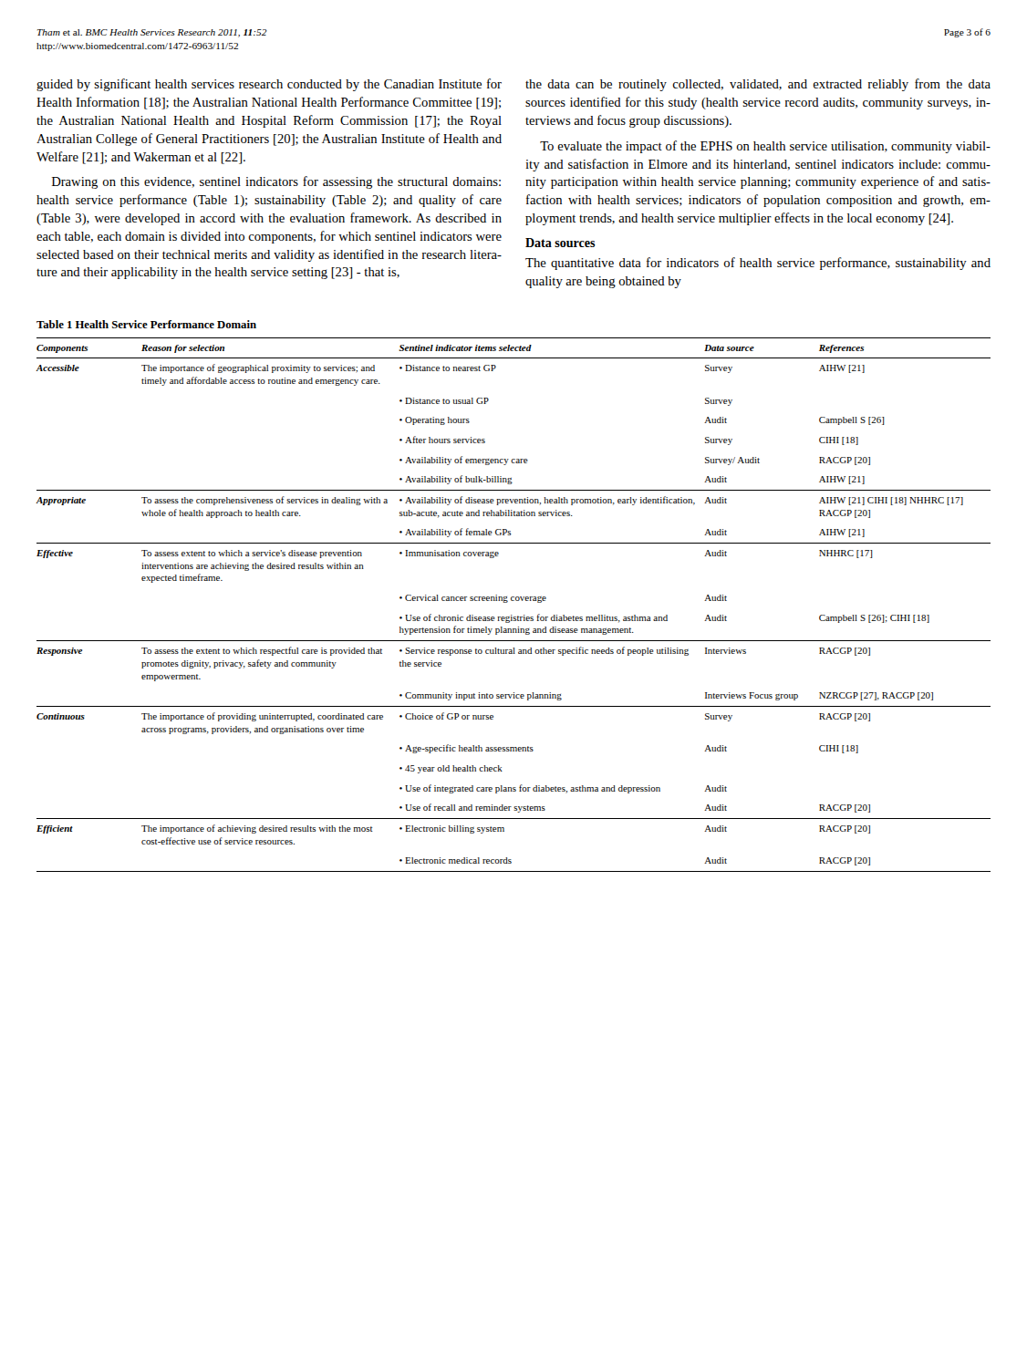Tham et al. BMC Health Services Research 2011, 11:52
http://www.biomedcentral.com/1472-6963/11/52
Page 3 of 6
guided by significant health services research conducted by the Canadian Institute for Health Information [18]; the Australian National Health Performance Committee [19]; the Australian National Health and Hospital Reform Commission [17]; the Royal Australian College of General Practitioners [20]; the Australian Institute of Health and Welfare [21]; and Wakerman et al [22].
Drawing on this evidence, sentinel indicators for assessing the structural domains: health service performance (Table 1); sustainability (Table 2); and quality of care (Table 3), were developed in accord with the evaluation framework. As described in each table, each domain is divided into components, for which sentinel indicators were selected based on their technical merits and validity as identified in the research literature and their applicability in the health service setting [23] - that is,
the data can be routinely collected, validated, and extracted reliably from the data sources identified for this study (health service record audits, community surveys, interviews and focus group discussions).
To evaluate the impact of the EPHS on health service utilisation, community viability and satisfaction in Elmore and its hinterland, sentinel indicators include: community participation within health service planning; community experience of and satisfaction with health services; indicators of population composition and growth, employment trends, and health service multiplier effects in the local economy [24].
Data sources
The quantitative data for indicators of health service performance, sustainability and quality are being obtained by
Table 1 Health Service Performance Domain
| Components | Reason for selection | Sentinel indicator items selected | Data source | References |
| --- | --- | --- | --- | --- |
| Accessible | The importance of geographical proximity to services; and timely and affordable access to routine and emergency care. | Distance to nearest GP | Survey | AIHW [21] |
| | | Distance to usual GP | Survey | |
| | | Operating hours | Audit | Campbell S [26] |
| | | After hours services | Survey | CIHI [18] |
| | | Availability of emergency care | Survey/ Audit | RACGP [20] |
| | | Availability of bulk-billing | Audit | AIHW [21] |
| Appropriate | To assess the comprehensiveness of services in dealing with a whole of health approach to health care. | Availability of disease prevention, health promotion, early identification, sub-acute, acute and rehabilitation services. | Audit | AIHW [21] CIHI [18] NHHRC [17] RACGP [20] |
| | | Availability of female GPs | Audit | AIHW [21] |
| Effective | To assess extent to which a service's disease prevention interventions are achieving the desired results within an expected timeframe. | Immunisation coverage | Audit | NHHRC [17] |
| | | Cervical cancer screening coverage | Audit | |
| | | Use of chronic disease registries for diabetes mellitus, asthma and hypertension for timely planning and disease management. | Audit | Campbell S [26]; CIHI [18] |
| Responsive | To assess the extent to which respectful care is provided that promotes dignity, privacy, safety and community empowerment. | Service response to cultural and other specific needs of people utilising the service | Interviews | RACGP [20] |
| | | Community input into service planning | Interviews Focus group | NZRCGP [27], RACGP [20] |
| Continuous | The importance of providing uninterrupted, coordinated care across programs, providers, and organisations over time | Choice of GP or nurse | Survey | RACGP [20] |
| | | Age-specific health assessments | Audit | CIHI [18] |
| | | 45 year old health check | | |
| | | Use of integrated care plans for diabetes, asthma and depression | Audit | |
| | | Use of recall and reminder systems | Audit | RACGP [20] |
| Efficient | The importance of achieving desired results with the most cost-effective use of service resources. | Electronic billing system | Audit | RACGP [20] |
| | | Electronic medical records | Audit | RACGP [20] |